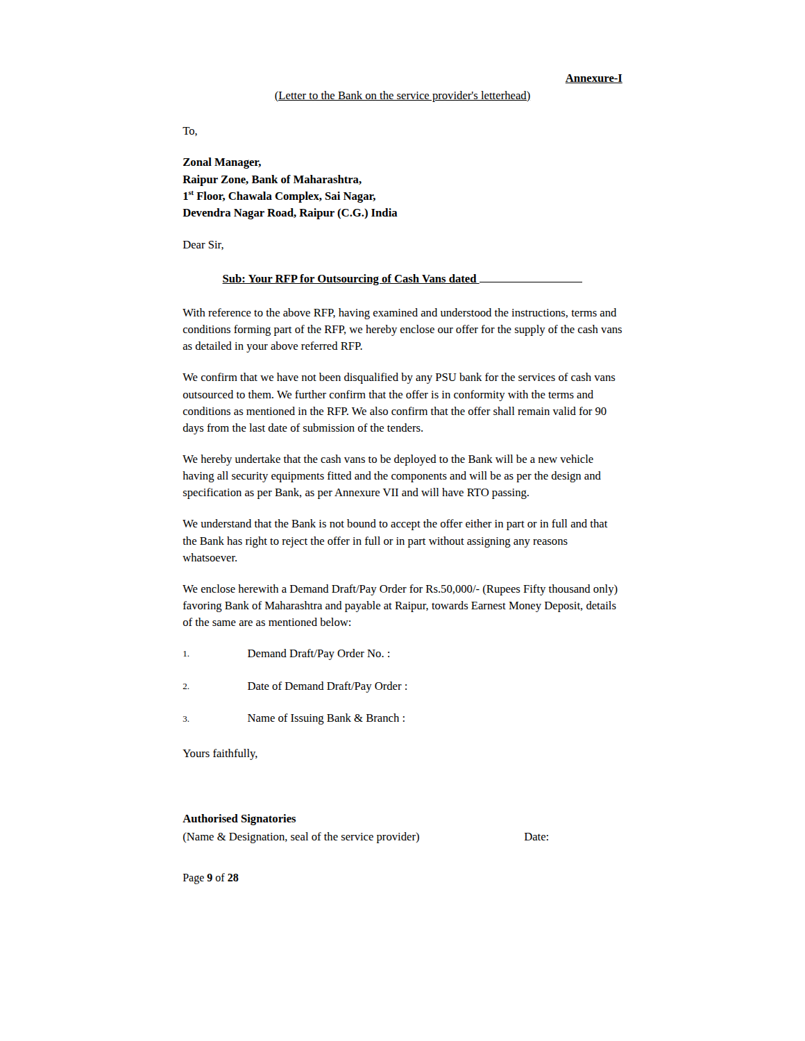Annexure-I
(Letter to the Bank on the service provider's letterhead)
To,
Zonal Manager,
Raipur Zone, Bank of Maharashtra,
1st Floor, Chawala Complex, Sai Nagar,
Devendra Nagar Road, Raipur (C.G.) India
Dear Sir,
Sub: Your RFP for Outsourcing of Cash Vans dated
With reference to the above RFP, having examined and understood the instructions, terms and conditions forming part of the RFP, we hereby enclose our offer for the supply of the cash vans as detailed in your above referred RFP.
We confirm that we have not been disqualified by any PSU bank for the services of cash vans outsourced to them. We further confirm that the offer is in conformity with the terms and conditions as mentioned in the RFP. We also confirm that the offer shall remain valid for 90 days from the last date of submission of the tenders.
We hereby undertake that the cash vans to be deployed to the Bank will be a new vehicle having all security equipments fitted and the components and will be as per the design and specification as per Bank, as per Annexure VII and will have RTO passing.
We understand that the Bank is not bound to accept the offer either in part or in full and that the Bank has right to reject the offer in full or in part without assigning any reasons whatsoever.
We enclose herewith a Demand Draft/Pay Order for Rs.50,000/- (Rupees Fifty thousand only) favoring Bank of Maharashtra and payable at Raipur, towards Earnest Money Deposit, details of the same are as mentioned below:
Demand Draft/Pay Order No. :
Date of Demand Draft/Pay Order :
Name of Issuing Bank & Branch :
Yours faithfully,
Authorised Signatories
(Name & Designation, seal of the service provider) Date:
Page 9 of 28